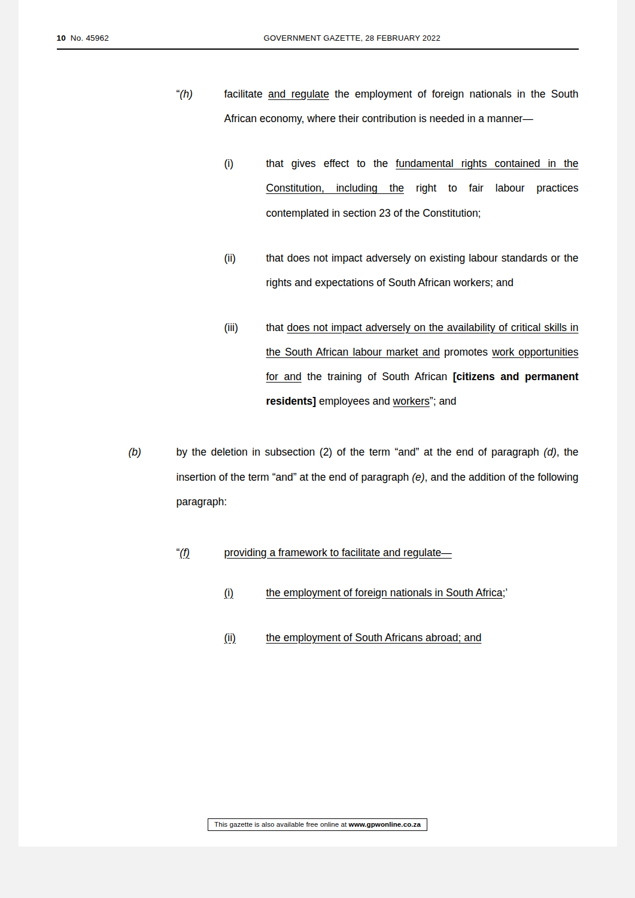10 No. 45962
Government Gazette, 28 February 2022
“(h)
facilitate and regulate the employment of foreign nationals in the South African economy, where their contribution is needed in a manner—
(i)
that gives effect to the fundamental rights contained in the Constitution, including the right to fair labour practices contemplated in section 23 of the Constitution;
(ii)
that does not impact adversely on existing labour standards or the rights and expectations of South African workers; and
(iii)
that does not impact adversely on the availability of critical skills in the South African labour market and promotes work opportunities for and the training of South African [citizens and permanent residents] employees and workers”; and
(b)
by the deletion in subsection (2) of the term “and” at the end of paragraph (d), the insertion of the term “and” at the end of paragraph (e), and the addition of the following paragraph:
“(f)
providing a framework to facilitate and regulate—
(i)
the employment of foreign nationals in South Africa;’
(ii)
the employment of South Africans abroad; and
This gazette is also available free online at www.gpwonline.co.za